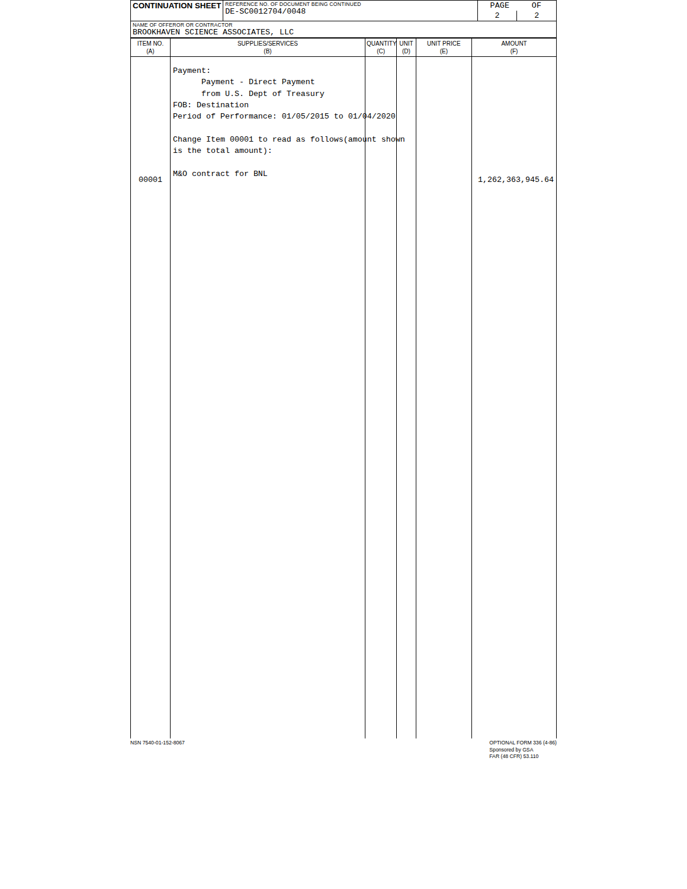| CONTINUATION SHEET | REFERENCE NO. OF DOCUMENT BEING CONTINUED DE-SC0012704/0048 | / PAGE / OF / / 2 / 2 / |
| NAME OF OFFEROR OR CONTRACTOR BROOKHAVEN SCIENCE ASSOCIATES, LLC |
| ITEM NO. (A) | SUPPLIES/SERVICES (B) | QUANTITY (C) | UNIT (D) | UNIT PRICE (E) | AMOUNT (F) |
| --- | --- | --- | --- | --- | --- |
| 00001 | Payment: Payment - Direct Payment from U.S. Dept of Treasury FOB: Destination Period of Performance: 01/05/2015 to 01/04/2020 Change Item 00001 to read as follows(amount shown is the total amount): M&O contract for BNL | | | | 1,262,363,945.64 |
NSN 7540-01-152-8067
OPTIONAL FORM 336 (4-86)
Sponsored by GSA
FAR (48 CFR) 53.110